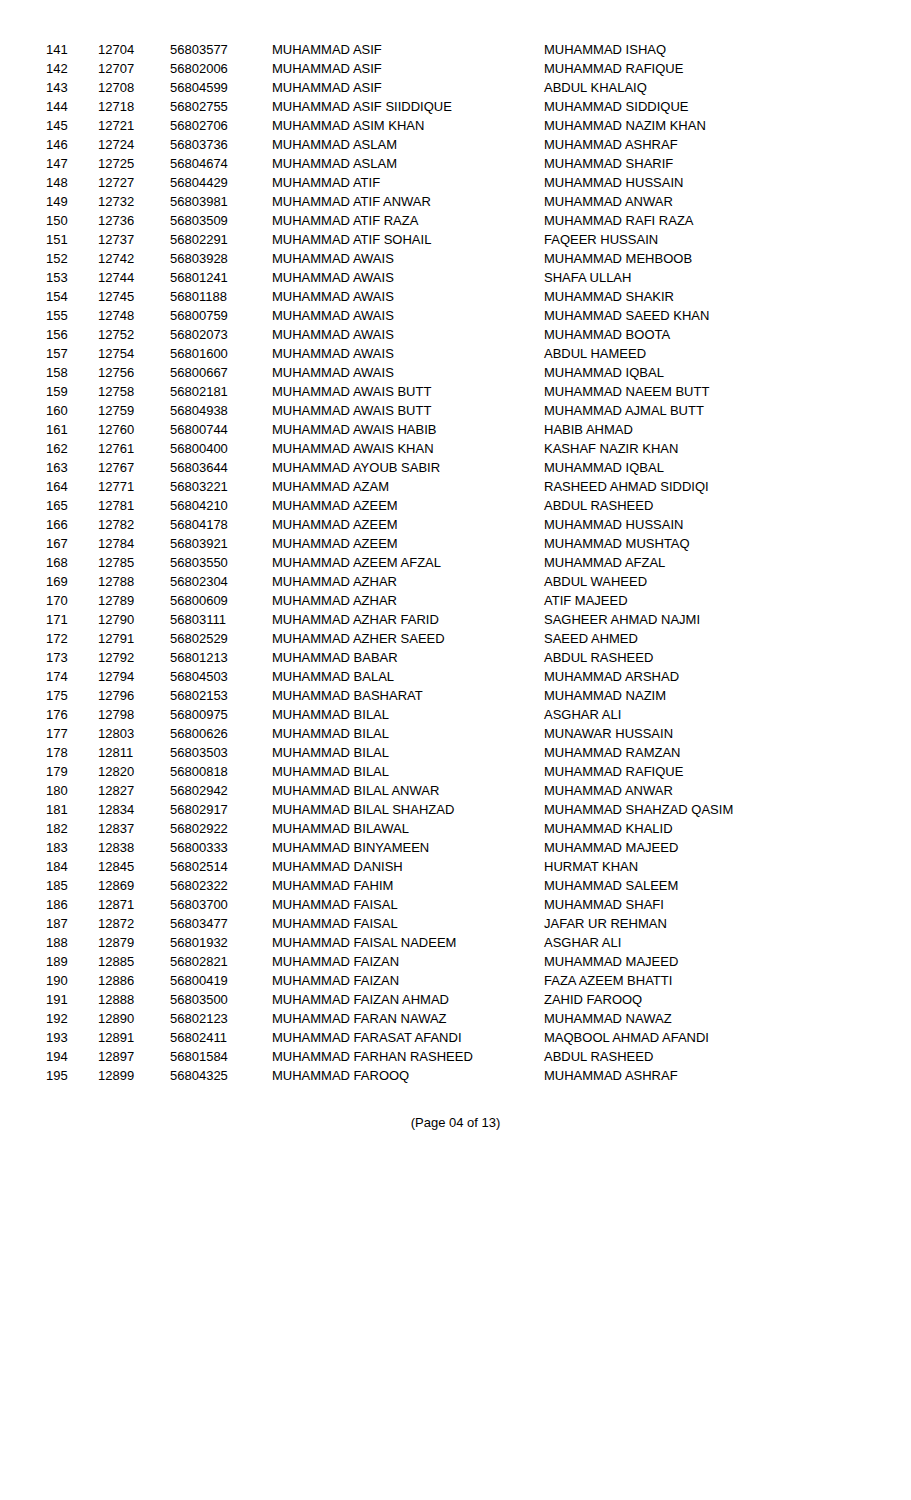| 141 | 12704 | 56803577 | MUHAMMAD ASIF | MUHAMMAD ISHAQ |
| 142 | 12707 | 56802006 | MUHAMMAD ASIF | MUHAMMAD RAFIQUE |
| 143 | 12708 | 56804599 | MUHAMMAD ASIF | ABDUL KHALAIQ |
| 144 | 12718 | 56802755 | MUHAMMAD ASIF SIIDDIQUE | MUHAMMAD SIDDIQUE |
| 145 | 12721 | 56802706 | MUHAMMAD ASIM KHAN | MUHAMMAD NAZIM KHAN |
| 146 | 12724 | 56803736 | MUHAMMAD ASLAM | MUHAMMAD ASHRAF |
| 147 | 12725 | 56804674 | MUHAMMAD ASLAM | MUHAMMAD SHARIF |
| 148 | 12727 | 56804429 | MUHAMMAD ATIF | MUHAMMAD HUSSAIN |
| 149 | 12732 | 56803981 | MUHAMMAD ATIF ANWAR | MUHAMMAD ANWAR |
| 150 | 12736 | 56803509 | MUHAMMAD ATIF RAZA | MUHAMMAD RAFI RAZA |
| 151 | 12737 | 56802291 | MUHAMMAD ATIF SOHAIL | FAQEER HUSSAIN |
| 152 | 12742 | 56803928 | MUHAMMAD AWAIS | MUHAMMAD MEHBOOB |
| 153 | 12744 | 56801241 | MUHAMMAD AWAIS | SHAFA ULLAH |
| 154 | 12745 | 56801188 | MUHAMMAD AWAIS | MUHAMMAD SHAKIR |
| 155 | 12748 | 56800759 | MUHAMMAD AWAIS | MUHAMMAD SAEED KHAN |
| 156 | 12752 | 56802073 | MUHAMMAD AWAIS | MUHAMMAD BOOTA |
| 157 | 12754 | 56801600 | MUHAMMAD AWAIS | ABDUL HAMEED |
| 158 | 12756 | 56800667 | MUHAMMAD AWAIS | MUHAMMAD IQBAL |
| 159 | 12758 | 56802181 | MUHAMMAD AWAIS BUTT | MUHAMMAD NAEEM BUTT |
| 160 | 12759 | 56804938 | MUHAMMAD AWAIS BUTT | MUHAMMAD AJMAL BUTT |
| 161 | 12760 | 56800744 | MUHAMMAD AWAIS HABIB | HABIB AHMAD |
| 162 | 12761 | 56800400 | MUHAMMAD AWAIS KHAN | KASHAF NAZIR KHAN |
| 163 | 12767 | 56803644 | MUHAMMAD AYOUB SABIR | MUHAMMAD IQBAL |
| 164 | 12771 | 56803221 | MUHAMMAD AZAM | RASHEED AHMAD SIDDIQI |
| 165 | 12781 | 56804210 | MUHAMMAD AZEEM | ABDUL RASHEED |
| 166 | 12782 | 56804178 | MUHAMMAD AZEEM | MUHAMMAD HUSSAIN |
| 167 | 12784 | 56803921 | MUHAMMAD AZEEM | MUHAMMAD MUSHTAQ |
| 168 | 12785 | 56803550 | MUHAMMAD AZEEM AFZAL | MUHAMMAD AFZAL |
| 169 | 12788 | 56802304 | MUHAMMAD AZHAR | ABDUL WAHEED |
| 170 | 12789 | 56800609 | MUHAMMAD AZHAR | ATIF MAJEED |
| 171 | 12790 | 56803111 | MUHAMMAD AZHAR FARID | SAGHEER AHMAD NAJMI |
| 172 | 12791 | 56802529 | MUHAMMAD AZHER SAEED | SAEED AHMED |
| 173 | 12792 | 56801213 | MUHAMMAD BABAR | ABDUL RASHEED |
| 174 | 12794 | 56804503 | MUHAMMAD BALAL | MUHAMMAD ARSHAD |
| 175 | 12796 | 56802153 | MUHAMMAD BASHARAT | MUHAMMAD NAZIM |
| 176 | 12798 | 56800975 | MUHAMMAD BILAL | ASGHAR ALI |
| 177 | 12803 | 56800626 | MUHAMMAD BILAL | MUNAWAR HUSSAIN |
| 178 | 12811 | 56803503 | MUHAMMAD BILAL | MUHAMMAD RAMZAN |
| 179 | 12820 | 56800818 | MUHAMMAD BILAL | MUHAMMAD RAFIQUE |
| 180 | 12827 | 56802942 | MUHAMMAD BILAL ANWAR | MUHAMMAD ANWAR |
| 181 | 12834 | 56802917 | MUHAMMAD BILAL SHAHZAD | MUHAMMAD SHAHZAD QASIM |
| 182 | 12837 | 56802922 | MUHAMMAD BILAWAL | MUHAMMAD KHALID |
| 183 | 12838 | 56800333 | MUHAMMAD BINYAMEEN | MUHAMMAD MAJEED |
| 184 | 12845 | 56802514 | MUHAMMAD DANISH | HURMAT KHAN |
| 185 | 12869 | 56802322 | MUHAMMAD FAHIM | MUHAMMAD SALEEM |
| 186 | 12871 | 56803700 | MUHAMMAD FAISAL | MUHAMMAD SHAFI |
| 187 | 12872 | 56803477 | MUHAMMAD FAISAL | JAFAR UR REHMAN |
| 188 | 12879 | 56801932 | MUHAMMAD FAISAL NADEEM | ASGHAR ALI |
| 189 | 12885 | 56802821 | MUHAMMAD FAIZAN | MUHAMMAD MAJEED |
| 190 | 12886 | 56800419 | MUHAMMAD FAIZAN | FAZA AZEEM BHATTI |
| 191 | 12888 | 56803500 | MUHAMMAD FAIZAN AHMAD | ZAHID FAROOQ |
| 192 | 12890 | 56802123 | MUHAMMAD FARAN NAWAZ | MUHAMMAD NAWAZ |
| 193 | 12891 | 56802411 | MUHAMMAD FARASAT AFANDI | MAQBOOL AHMAD AFANDI |
| 194 | 12897 | 56801584 | MUHAMMAD FARHAN RASHEED | ABDUL RASHEED |
| 195 | 12899 | 56804325 | MUHAMMAD FAROOQ | MUHAMMAD ASHRAF |
(Page 04 of 13)